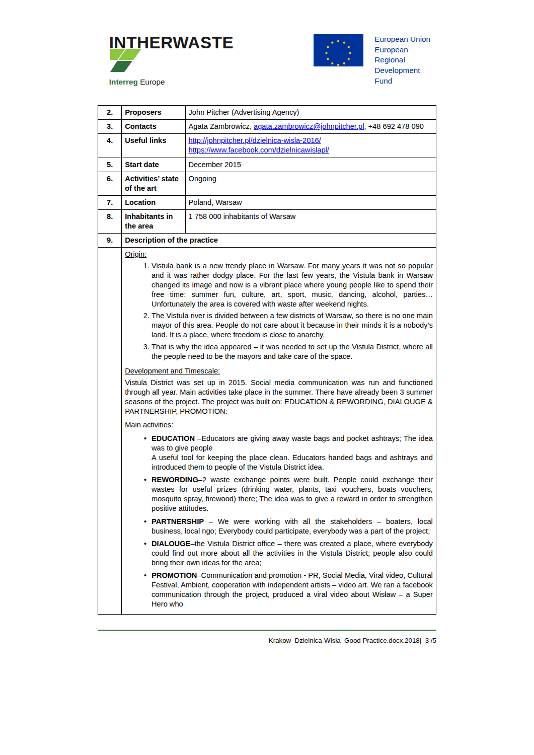INTHERWASTE
Interreg Europe
European Union
European Regional
Development Fund
| 2. | Proposers | John Pitcher (Advertising Agency) |
| 3. | Contacts | Agata Zambrowicz, agata.zambrowicz@johnpitcher.pl , +48 692 478 090 |
| 4. | Useful links | http://johnpitcher.pl/dzielnica-wisla-2016/ https://www.facebook.com/dzielnicawislapl/ |
| 5. | Start date | December 2015 |
| 6. | Activities’ state of the art | Ongoing |
| 7. | Location | Poland, Warsaw |
| 8. | Inhabitants in the area | 1 758 000 inhabitants of Warsaw |
| 9. | Description of the practice |
| | Origin: Vistula bank is a new trendy place in Warsaw. For many years it was not so popular and it was rather dodgy place. For the last few years, the Vistula bank in Warsaw changed its image and now is a vibrant place where young people like to spend their free time: summer fun, culture, art, sport, music, dancing, alcohol, parties…Unfortunately the area is covered with waste after weekend nights. The Vistula river is divided between a few districts of Warsaw, so there is no one main mayor of this area. People do not care about it because in their minds it is a nobody’s land. It is a place, where freedom is close to anarchy. That is why the idea appeared – it was needed to set up the Vistula District, where all the people need to be the mayors and take care of the space. Development and Timescale: Vistula District was set up in 2015. Social media communication was run and functioned through all year. Main activities take place in the summer. There have already been 3 summer seasons of the project. The project was built on: EDUCATION & REWORDING, DIALOUGE & PARTNERSHIP, PROMOTION: Main activities: EDUCATION –Educators are giving away waste bags and pocket ashtrays; The idea was to give people A useful tool for keeping the place clean. Educators handed bags and ashtrays and introduced them to people of the Vistula District idea. REWORDING –2 waste exchange points were built. People could exchange their wastes for useful prizes (drinking water, plants, taxi vouchers, boats vouchers, mosquito spray, firewood) there; The idea was to give a reward in order to strengthen positive attitudes. PARTNERSHIP – We were working with all the stakeholders – boaters, local business, local ngo; Everybody could participate, everybody was a part of the project; DIALOUGE –the Vistula District office – there was created a place, where everybody could find out more about all the activities in the Vistula District; people also could bring their own ideas for the area; PROMOTION –Communication and promotion - PR, Social Media, Viral video, Cultural Festival, Ambient, cooperation with independent artists – video art. We ran a facebook communication through the project, produced a viral video about Wisław – a Super Hero who |
Krakow_Dzielnica-Wisła_Good Practice.docx.2018| 3 /5